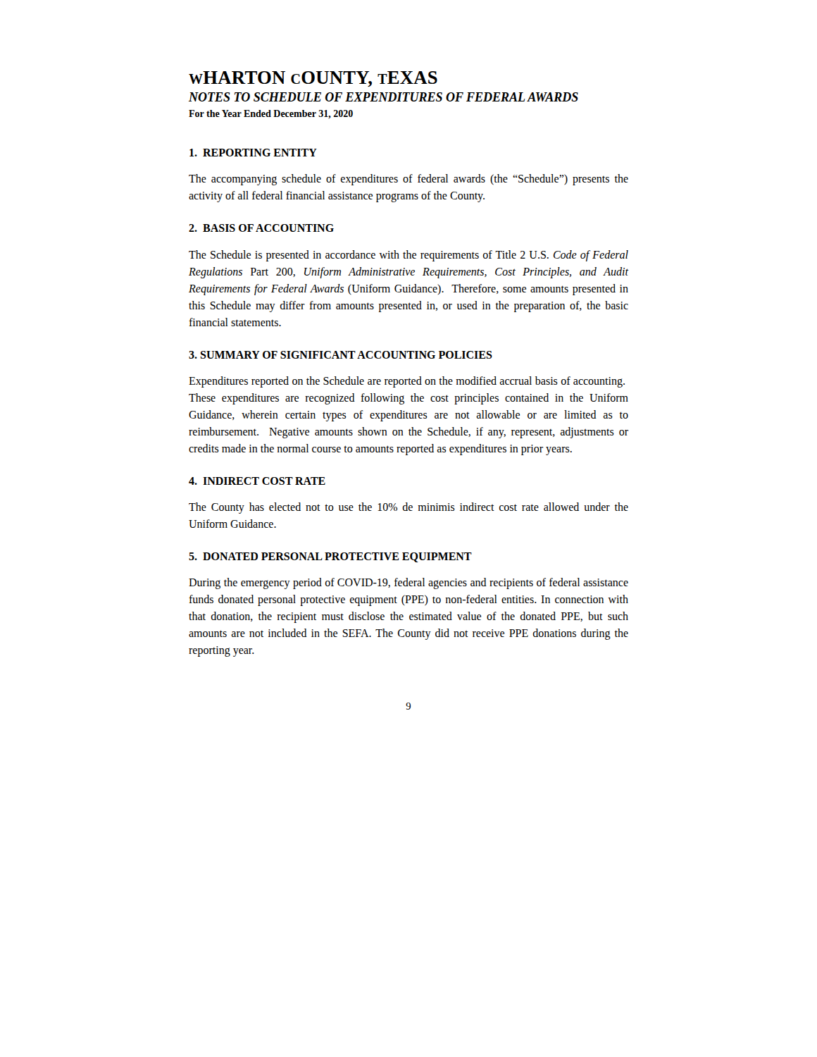WHARTON COUNTY, TEXAS
NOTES TO SCHEDULE OF EXPENDITURES OF FEDERAL AWARDS
For the Year Ended December 31, 2020
1. REPORTING ENTITY
The accompanying schedule of expenditures of federal awards (the “Schedule”) presents the activity of all federal financial assistance programs of the County.
2. BASIS OF ACCOUNTING
The Schedule is presented in accordance with the requirements of Title 2 U.S. Code of Federal Regulations Part 200, Uniform Administrative Requirements, Cost Principles, and Audit Requirements for Federal Awards (Uniform Guidance). Therefore, some amounts presented in this Schedule may differ from amounts presented in, or used in the preparation of, the basic financial statements.
3. SUMMARY OF SIGNIFICANT ACCOUNTING POLICIES
Expenditures reported on the Schedule are reported on the modified accrual basis of accounting. These expenditures are recognized following the cost principles contained in the Uniform Guidance, wherein certain types of expenditures are not allowable or are limited as to reimbursement. Negative amounts shown on the Schedule, if any, represent, adjustments or credits made in the normal course to amounts reported as expenditures in prior years.
4. INDIRECT COST RATE
The County has elected not to use the 10% de minimis indirect cost rate allowed under the Uniform Guidance.
5. DONATED PERSONAL PROTECTIVE EQUIPMENT
During the emergency period of COVID-19, federal agencies and recipients of federal assistance funds donated personal protective equipment (PPE) to non-federal entities. In connection with that donation, the recipient must disclose the estimated value of the donated PPE, but such amounts are not included in the SEFA. The County did not receive PPE donations during the reporting year.
9